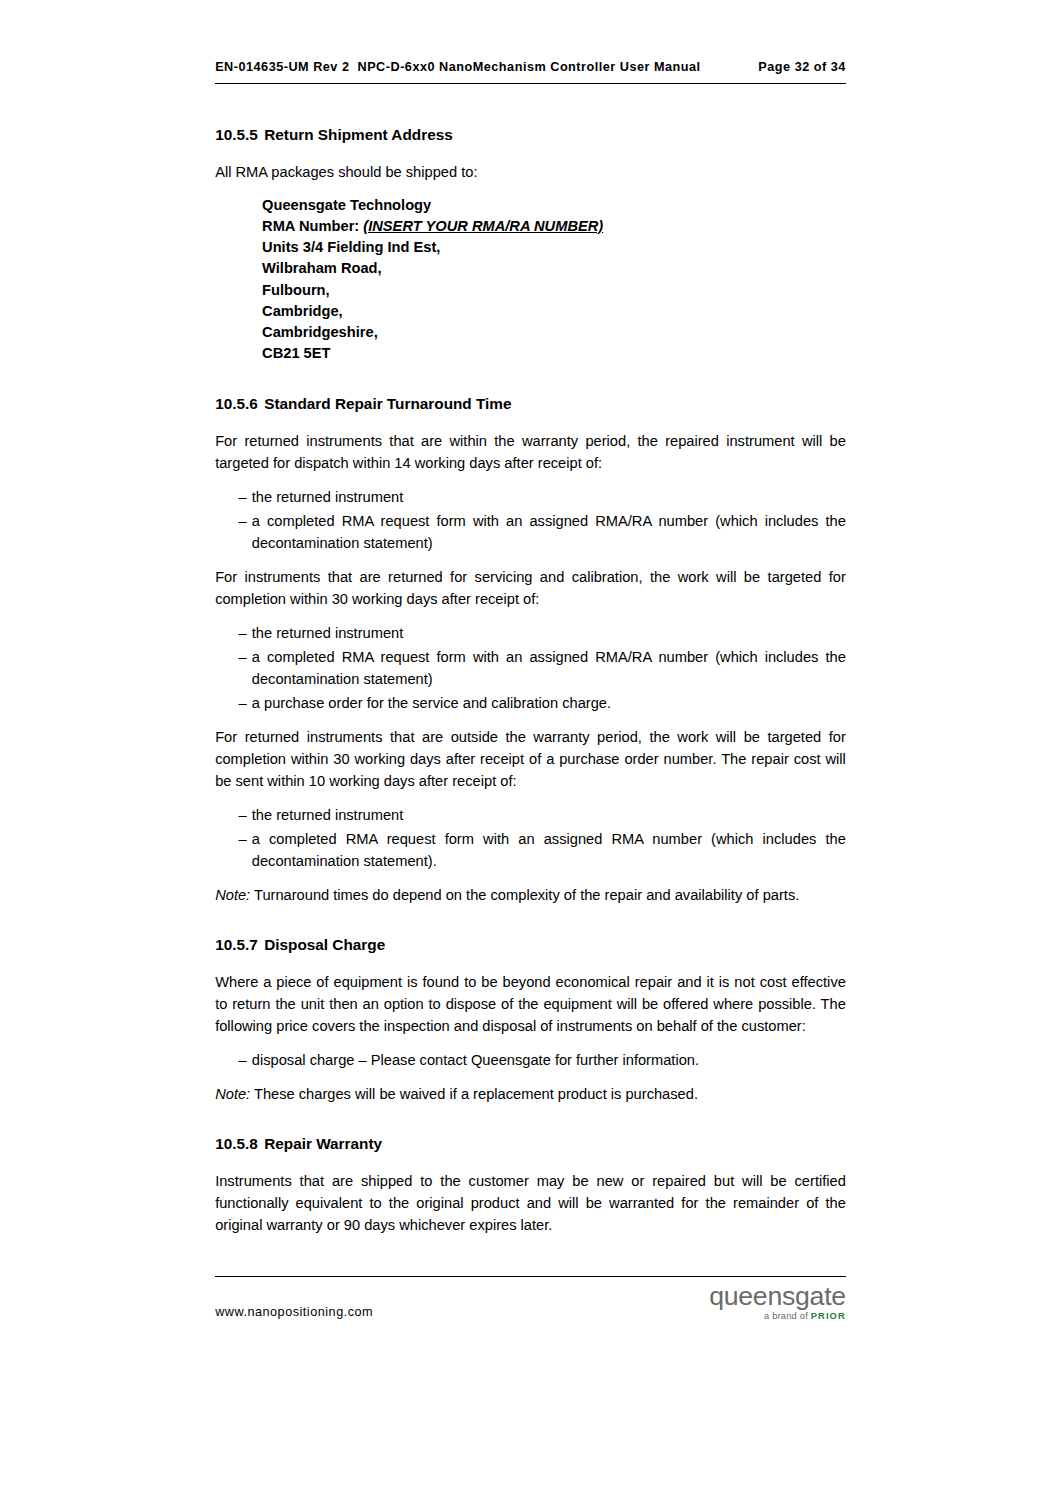EN-014635-UM Rev 2 NPC-D-6xx0 NanoMechanism Controller User Manual Page 32 of 34
10.5.5 Return Shipment Address
All RMA packages should be shipped to:
Queensgate Technology
RMA Number: (INSERT YOUR RMA/RA NUMBER)
Units 3/4 Fielding Ind Est,
Wilbraham Road,
Fulbourn,
Cambridge,
Cambridgeshire,
CB21 5ET
10.5.6 Standard Repair Turnaround Time
For returned instruments that are within the warranty period, the repaired instrument will be targeted for dispatch within 14 working days after receipt of:
the returned instrument
a completed RMA request form with an assigned RMA/RA number (which includes the decontamination statement)
For instruments that are returned for servicing and calibration, the work will be targeted for completion within 30 working days after receipt of:
the returned instrument
a completed RMA request form with an assigned RMA/RA number (which includes the decontamination statement)
a purchase order for the service and calibration charge.
For returned instruments that are outside the warranty period, the work will be targeted for completion within 30 working days after receipt of a purchase order number. The repair cost will be sent within 10 working days after receipt of:
the returned instrument
a completed RMA request form with an assigned RMA number (which includes the decontamination statement).
Note: Turnaround times do depend on the complexity of the repair and availability of parts.
10.5.7 Disposal Charge
Where a piece of equipment is found to be beyond economical repair and it is not cost effective to return the unit then an option to dispose of the equipment will be offered where possible. The following price covers the inspection and disposal of instruments on behalf of the customer:
disposal charge – Please contact Queensgate for further information.
Note: These charges will be waived if a replacement product is purchased.
10.5.8 Repair Warranty
Instruments that are shipped to the customer may be new or repaired but will be certified functionally equivalent to the original product and will be warranted for the remainder of the original warranty or 90 days whichever expires later.
www.nanopositioning.com queensgate
a brand of PRIOR